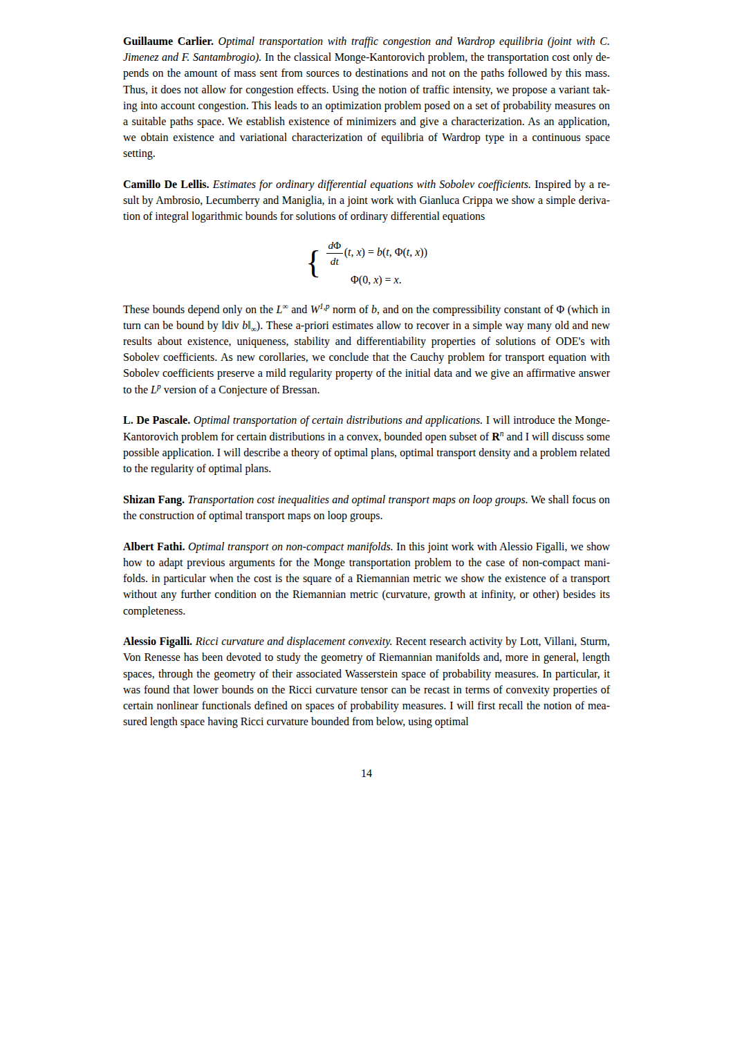Guillaume Carlier. Optimal transportation with traffic congestion and Wardrop equilibria (joint with C. Jimenez and F. Santambrogio). In the classical Monge-Kantorovich problem, the transportation cost only depends on the amount of mass sent from sources to destinations and not on the paths followed by this mass. Thus, it does not allow for congestion effects. Using the notion of traffic intensity, we propose a variant taking into account congestion. This leads to an optimization problem posed on a set of probability measures on a suitable paths space. We establish existence of minimizers and give a characterization. As an application, we obtain existence and variational characterization of equilibria of Wardrop type in a continuous space setting.
Camillo De Lellis. Estimates for ordinary differential equations with Sobolev coefficients. Inspired by a result by Ambrosio, Lecumberry and Maniglia, in a joint work with Gianluca Crippa we show a simple derivation of integral logarithmic bounds for solutions of ordinary differential equations
{
d Φ dt(t, x) = b(t, Φ(t, x))
Φ(0, x) = x.
These bounds depend only on the L∞ and W1,p norm of b, and on the compressibility constant of Φ (which in turn can be bound by ‖div b‖∞). These a-priori estimates allow to recover in a simple way many old and new results about existence, uniqueness, stability and differentiability properties of solutions of ODE's with Sobolev coefficients. As new corollaries, we conclude that the Cauchy problem for transport equation with Sobolev coefficients preserve a mild regularity property of the initial data and we give an affirmative answer to the Lp version of a Conjecture of Bressan.
L. De Pascale. Optimal transportation of certain distributions and applications. I will introduce the Monge-Kantorovich problem for certain distributions in a convex, bounded open subset of Rn and I will discuss some possible application. I will describe a theory of optimal plans, optimal transport density and a problem related to the regularity of optimal plans.
Shizan Fang. Transportation cost inequalities and optimal transport maps on loop groups. We shall focus on the construction of optimal transport maps on loop groups.
Albert Fathi. Optimal transport on non-compact manifolds. In this joint work with Alessio Figalli, we show how to adapt previous arguments for the Monge transportation problem to the case of non-compact manifolds. in particular when the cost is the square of a Riemannian metric we show the existence of a transport without any further condition on the Riemannian metric (curvature, growth at infinity, or other) besides its completeness.
Alessio Figalli. Ricci curvature and displacement convexity. Recent research activity by Lott, Villani, Sturm, Von Renesse has been devoted to study the geometry of Riemannian manifolds and, more in general, length spaces, through the geometry of their associated Wasserstein space of probability measures. In particular, it was found that lower bounds on the Ricci curvature tensor can be recast in terms of convexity properties of certain nonlinear functionals defined on spaces of probability measures. I will first recall the notion of measured length space having Ricci curvature bounded from below, using optimal
14